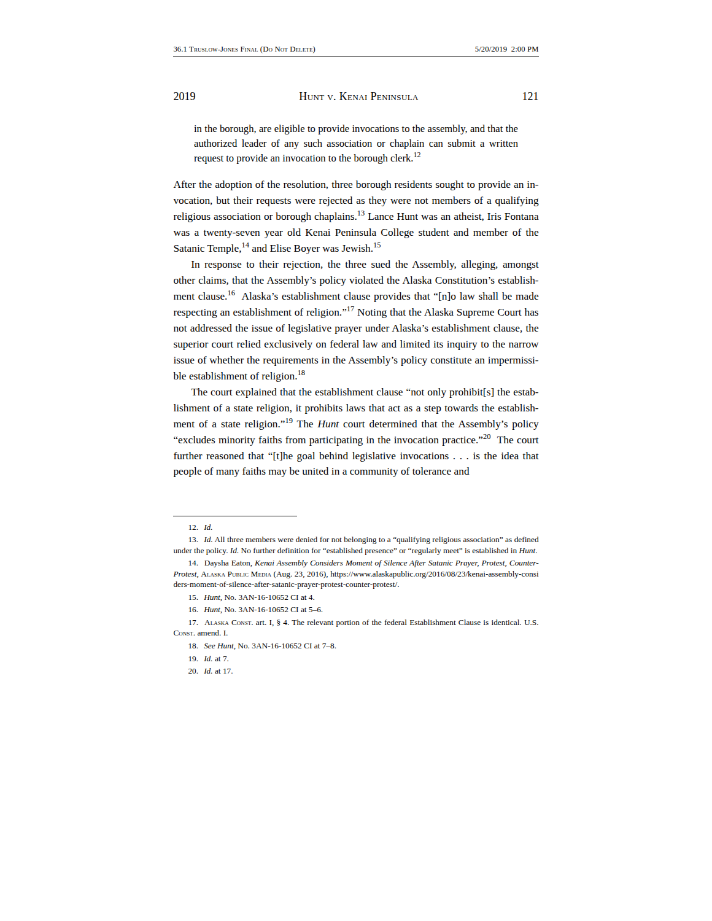36.1 Truslow-Jones Final (Do Not Delete) 5/20/2019 2:00 PM
2019 Hunt v. Kenai Peninsula 121
in the borough, are eligible to provide invocations to the assembly, and that the authorized leader of any such association or chaplain can submit a written request to provide an invocation to the borough clerk.12
After the adoption of the resolution, three borough residents sought to provide an invocation, but their requests were rejected as they were not members of a qualifying religious association or borough chaplains.13 Lance Hunt was an atheist, Iris Fontana was a twenty-seven year old Kenai Peninsula College student and member of the Satanic Temple,14 and Elise Boyer was Jewish.15
In response to their rejection, the three sued the Assembly, alleging, amongst other claims, that the Assembly’s policy violated the Alaska Constitution’s establishment clause.16 Alaska’s establishment clause provides that “[n]o law shall be made respecting an establishment of religion.”17 Noting that the Alaska Supreme Court has not addressed the issue of legislative prayer under Alaska’s establishment clause, the superior court relied exclusively on federal law and limited its inquiry to the narrow issue of whether the requirements in the Assembly’s policy constitute an impermissible establishment of religion.18
The court explained that the establishment clause “not only prohibit[s] the establishment of a state religion, it prohibits laws that act as a step towards the establishment of a state religion.”19 The Hunt court determined that the Assembly’s policy “excludes minority faiths from participating in the invocation practice.”20 The court further reasoned that “[t]he goal behind legislative invocations . . . is the idea that people of many faiths may be united in a community of tolerance and
12. Id.
13. Id. All three members were denied for not belonging to a “qualifying religious association” as defined under the policy. Id. No further definition for “established presence” or “regularly meet” is established in Hunt.
14. Daysha Eaton, Kenai Assembly Considers Moment of Silence After Satanic Prayer, Protest, Counter-Protest, Alaska Public Media (Aug. 23, 2016), https://www.alaskapublic.org/2016/08/23/kenai-assembly-considers-moment-of-silence-after-satanic-prayer-protest-counter-protest/.
15. Hunt, No. 3AN-16-10652 CI at 4.
16. Hunt, No. 3AN-16-10652 CI at 5–6.
17. Alaska Const. art. I, § 4. The relevant portion of the federal Establishment Clause is identical. U.S. Const. amend. I.
18. See Hunt, No. 3AN-16-10652 CI at 7–8.
19. Id. at 7.
20. Id. at 17.